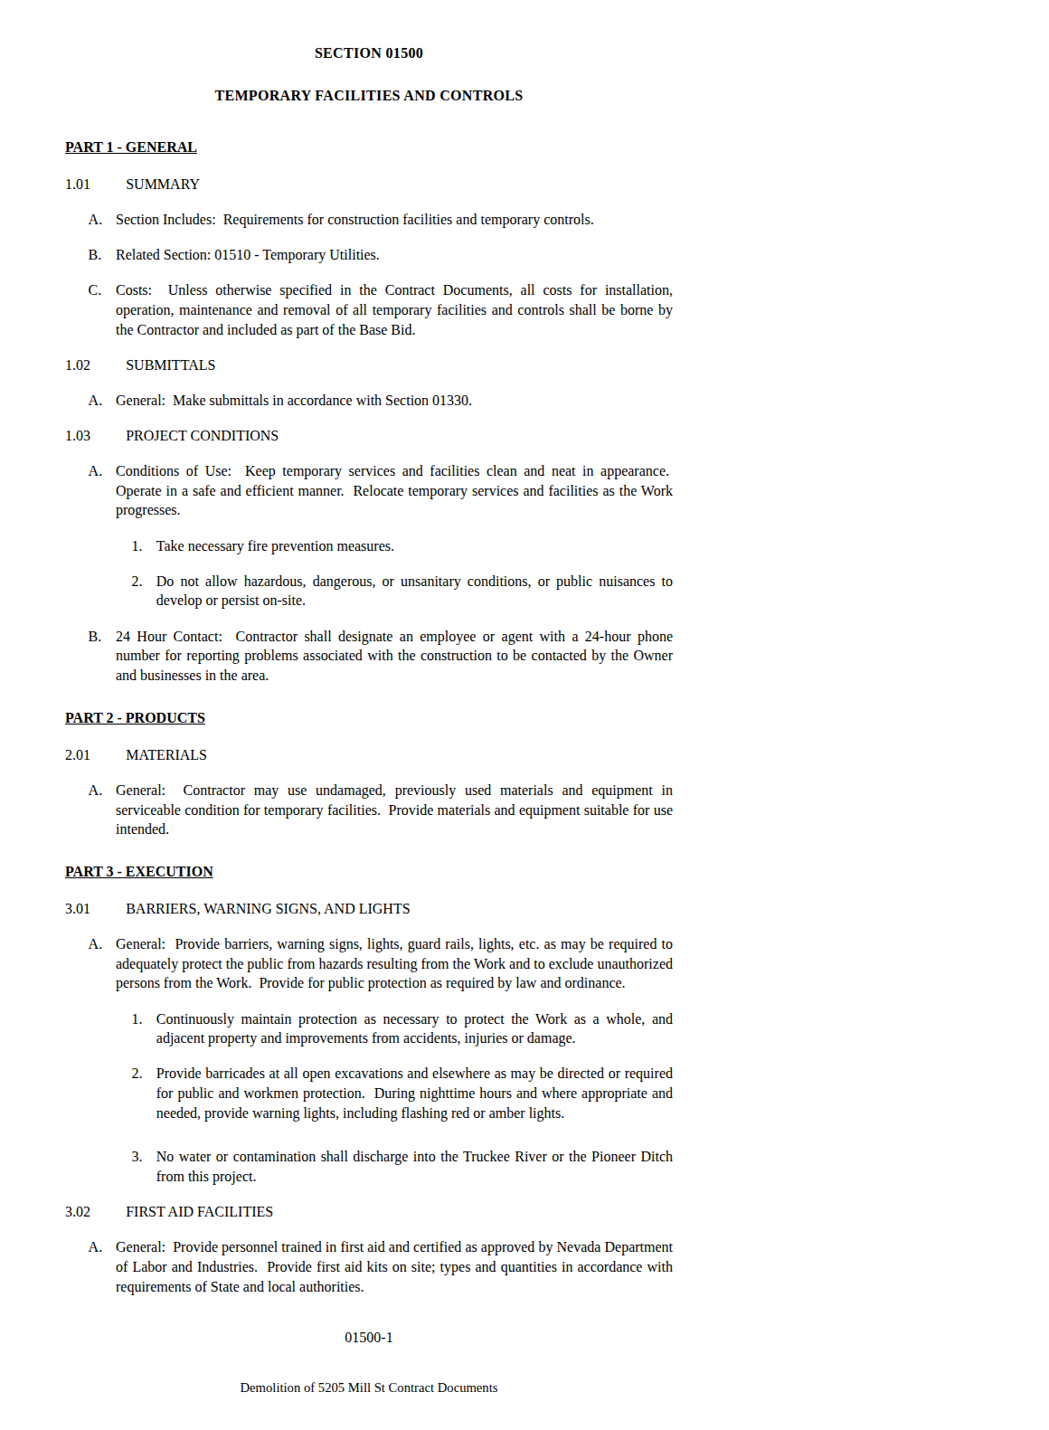SECTION 01500
TEMPORARY FACILITIES AND CONTROLS
PART 1 - GENERAL
1.01
SUMMARY
A.
Section Includes: Requirements for construction facilities and temporary controls.
B.
Related Section: 01510 - Temporary Utilities.
C.
Costs: Unless otherwise specified in the Contract Documents, all costs for installation, operation, maintenance and removal of all temporary facilities and controls shall be borne by the Contractor and included as part of the Base Bid.
1.02
SUBMITTALS
A.
General: Make submittals in accordance with Section 01330.
1.03
PROJECT CONDITIONS
A.
Conditions of Use: Keep temporary services and facilities clean and neat in appearance. Operate in a safe and efficient manner. Relocate temporary services and facilities as the Work progresses.
1.
Take necessary fire prevention measures.
2.
Do not allow hazardous, dangerous, or unsanitary conditions, or public nuisances to develop or persist on-site.
B.
24 Hour Contact: Contractor shall designate an employee or agent with a 24-hour phone number for reporting problems associated with the construction to be contacted by the Owner and businesses in the area.
PART 2 - PRODUCTS
2.01
MATERIALS
A.
General: Contractor may use undamaged, previously used materials and equipment in serviceable condition for temporary facilities. Provide materials and equipment suitable for use intended.
PART 3 - EXECUTION
3.01
BARRIERS, WARNING SIGNS, AND LIGHTS
A.
General: Provide barriers, warning signs, lights, guard rails, lights, etc. as may be required to adequately protect the public from hazards resulting from the Work and to exclude unauthorized persons from the Work. Provide for public protection as required by law and ordinance.
1.
Continuously maintain protection as necessary to protect the Work as a whole, and adjacent property and improvements from accidents, injuries or damage.
2.
Provide barricades at all open excavations and elsewhere as may be directed or required for public and workmen protection. During nighttime hours and where appropriate and needed, provide warning lights, including flashing red or amber lights.
3.
No water or contamination shall discharge into the Truckee River or the Pioneer Ditch from this project.
3.02
FIRST AID FACILITIES
A.
General: Provide personnel trained in first aid and certified as approved by Nevada Department of Labor and Industries. Provide first aid kits on site; types and quantities in accordance with requirements of State and local authorities.
01500-1
Demolition of 5205 Mill St Contract Documents